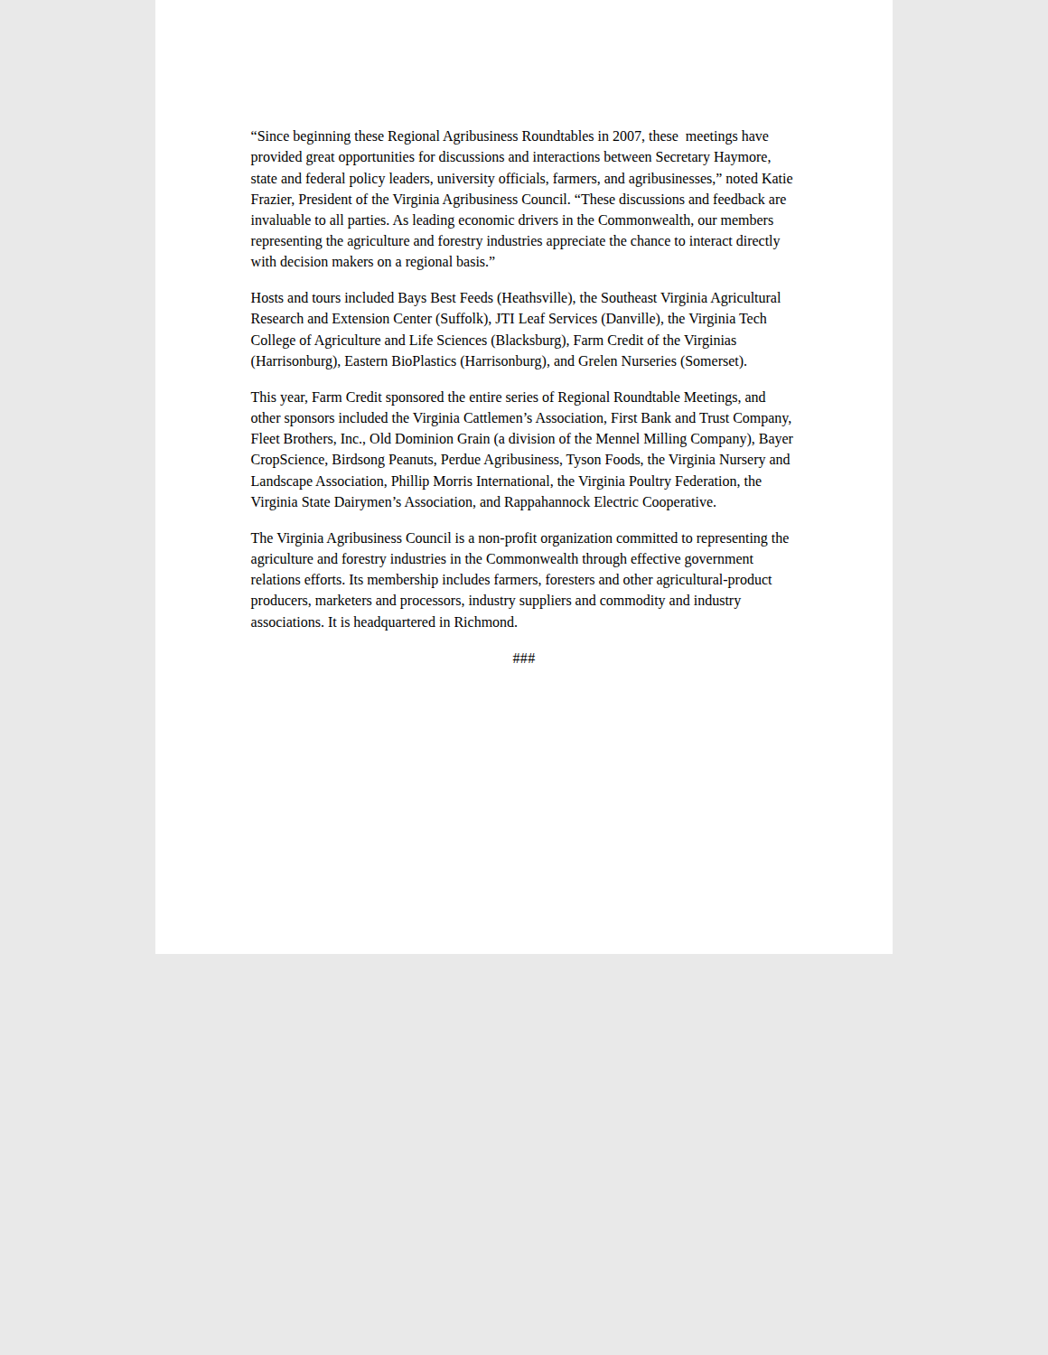“Since beginning these Regional Agribusiness Roundtables in 2007, these meetings have provided great opportunities for discussions and interactions between Secretary Haymore, state and federal policy leaders, university officials, farmers, and agribusinesses,” noted Katie Frazier, President of the Virginia Agribusiness Council. “These discussions and feedback are invaluable to all parties. As leading economic drivers in the Commonwealth, our members representing the agriculture and forestry industries appreciate the chance to interact directly with decision makers on a regional basis.”
Hosts and tours included Bays Best Feeds (Heathsville), the Southeast Virginia Agricultural Research and Extension Center (Suffolk), JTI Leaf Services (Danville), the Virginia Tech College of Agriculture and Life Sciences (Blacksburg), Farm Credit of the Virginias (Harrisonburg), Eastern BioPlastics (Harrisonburg), and Grelen Nurseries (Somerset).
This year, Farm Credit sponsored the entire series of Regional Roundtable Meetings, and other sponsors included the Virginia Cattlemen’s Association, First Bank and Trust Company, Fleet Brothers, Inc., Old Dominion Grain (a division of the Mennel Milling Company), Bayer CropScience, Birdsong Peanuts, Perdue Agribusiness, Tyson Foods, the Virginia Nursery and Landscape Association, Phillip Morris International, the Virginia Poultry Federation, the Virginia State Dairymen’s Association, and Rappahannock Electric Cooperative.
The Virginia Agribusiness Council is a non-profit organization committed to representing the agriculture and forestry industries in the Commonwealth through effective government relations efforts. Its membership includes farmers, foresters and other agricultural-product producers, marketers and processors, industry suppliers and commodity and industry associations. It is headquartered in Richmond.
###